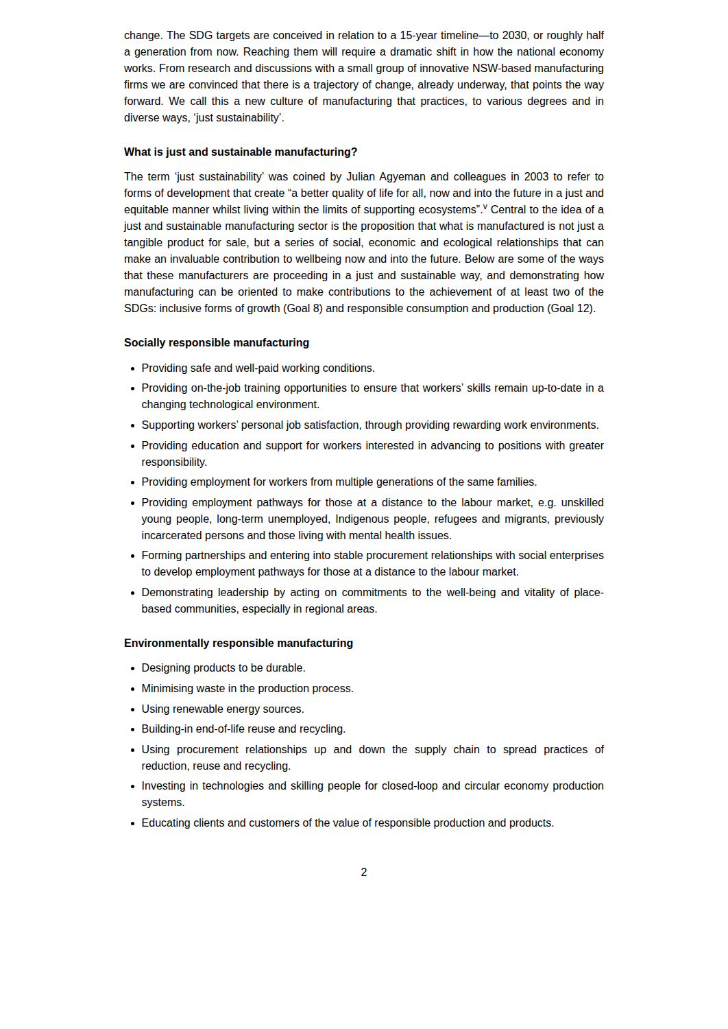change. The SDG targets are conceived in relation to a 15-year timeline—to 2030, or roughly half a generation from now. Reaching them will require a dramatic shift in how the national economy works. From research and discussions with a small group of innovative NSW-based manufacturing firms we are convinced that there is a trajectory of change, already underway, that points the way forward. We call this a new culture of manufacturing that practices, to various degrees and in diverse ways, ‘just sustainability’.
What is just and sustainable manufacturing?
The term ‘just sustainability’ was coined by Julian Agyeman and colleagues in 2003 to refer to forms of development that create “a better quality of life for all, now and into the future in a just and equitable manner whilst living within the limits of supporting ecosystems”.v Central to the idea of a just and sustainable manufacturing sector is the proposition that what is manufactured is not just a tangible product for sale, but a series of social, economic and ecological relationships that can make an invaluable contribution to wellbeing now and into the future. Below are some of the ways that these manufacturers are proceeding in a just and sustainable way, and demonstrating how manufacturing can be oriented to make contributions to the achievement of at least two of the SDGs: inclusive forms of growth (Goal 8) and responsible consumption and production (Goal 12).
Socially responsible manufacturing
Providing safe and well-paid working conditions.
Providing on-the-job training opportunities to ensure that workers’ skills remain up-to-date in a changing technological environment.
Supporting workers’ personal job satisfaction, through providing rewarding work environments.
Providing education and support for workers interested in advancing to positions with greater responsibility.
Providing employment for workers from multiple generations of the same families.
Providing employment pathways for those at a distance to the labour market, e.g. unskilled young people, long-term unemployed, Indigenous people, refugees and migrants, previously incarcerated persons and those living with mental health issues.
Forming partnerships and entering into stable procurement relationships with social enterprises to develop employment pathways for those at a distance to the labour market.
Demonstrating leadership by acting on commitments to the well-being and vitality of place-based communities, especially in regional areas.
Environmentally responsible manufacturing
Designing products to be durable.
Minimising waste in the production process.
Using renewable energy sources.
Building-in end-of-life reuse and recycling.
Using procurement relationships up and down the supply chain to spread practices of reduction, reuse and recycling.
Investing in technologies and skilling people for closed-loop and circular economy production systems.
Educating clients and customers of the value of responsible production and products.
2